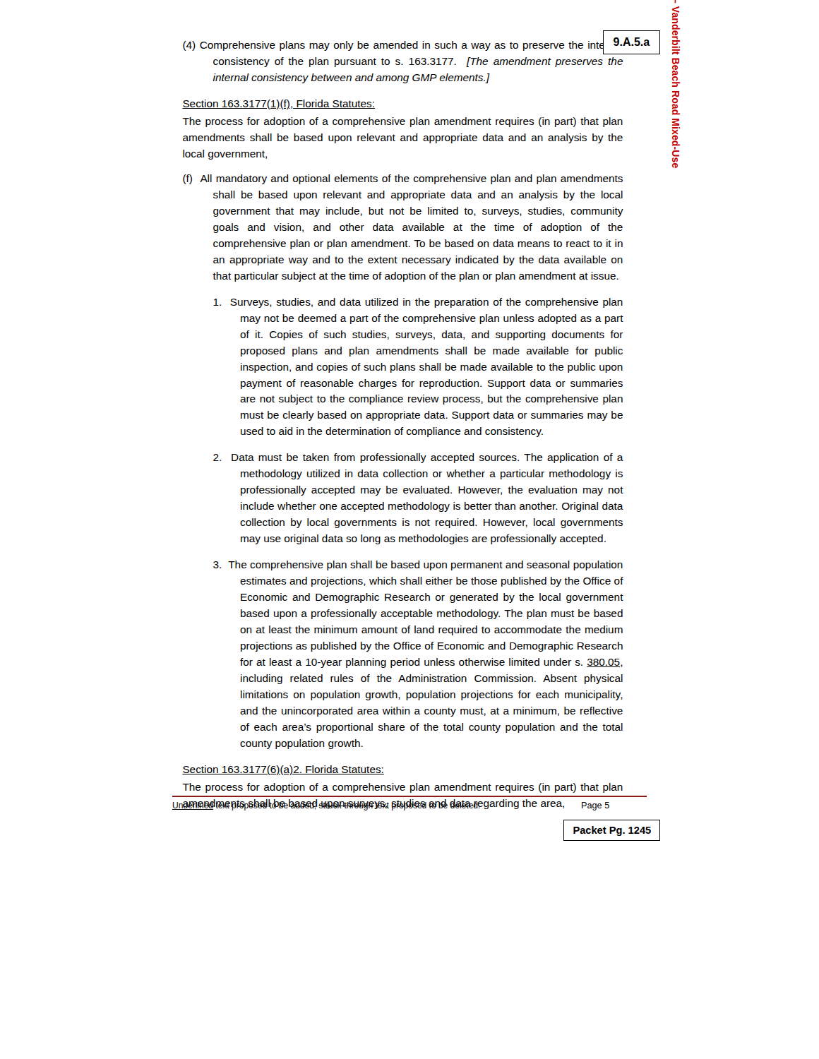9.A.5.a
Attachment: CPSS-19-10 Vanderbilt Beach Rd stff rprt_FNLLL2 (13678 : PL20190000696 – GMPA – Vanderbilt Beach Road Mixed-Use
(4) Comprehensive plans may only be amended in such a way as to preserve the internal consistency of the plan pursuant to s. 163.3177. [The amendment preserves the internal consistency between and among GMP elements.]
Section 163.3177(1)(f), Florida Statutes:
The process for adoption of a comprehensive plan amendment requires (in part) that plan amendments shall be based upon relevant and appropriate data and an analysis by the local government,
(f) All mandatory and optional elements of the comprehensive plan and plan amendments shall be based upon relevant and appropriate data and an analysis by the local government that may include, but not be limited to, surveys, studies, community goals and vision, and other data available at the time of adoption of the comprehensive plan or plan amendment. To be based on data means to react to it in an appropriate way and to the extent necessary indicated by the data available on that particular subject at the time of adoption of the plan or plan amendment at issue.
1. Surveys, studies, and data utilized in the preparation of the comprehensive plan may not be deemed a part of the comprehensive plan unless adopted as a part of it. Copies of such studies, surveys, data, and supporting documents for proposed plans and plan amendments shall be made available for public inspection, and copies of such plans shall be made available to the public upon payment of reasonable charges for reproduction. Support data or summaries are not subject to the compliance review process, but the comprehensive plan must be clearly based on appropriate data. Support data or summaries may be used to aid in the determination of compliance and consistency.
2. Data must be taken from professionally accepted sources. The application of a methodology utilized in data collection or whether a particular methodology is professionally accepted may be evaluated. However, the evaluation may not include whether one accepted methodology is better than another. Original data collection by local governments is not required. However, local governments may use original data so long as methodologies are professionally accepted.
3. The comprehensive plan shall be based upon permanent and seasonal population estimates and projections, which shall either be those published by the Office of Economic and Demographic Research or generated by the local government based upon a professionally acceptable methodology. The plan must be based on at least the minimum amount of land required to accommodate the medium projections as published by the Office of Economic and Demographic Research for at least a 10-year planning period unless otherwise limited under s. 380.05, including related rules of the Administration Commission. Absent physical limitations on population growth, population projections for each municipality, and the unincorporated area within a county must, at a minimum, be reflective of each area’s proportional share of the total county population and the total county population growth.
Section 163.3177(6)(a)2. Florida Statutes:
The process for adoption of a comprehensive plan amendment requires (in part) that plan amendments shall be based upon surveys, studies and data regarding the area,
Underlined text proposed to be added; struck-through text proposed to be deleted.
Page 5
Packet Pg. 1245